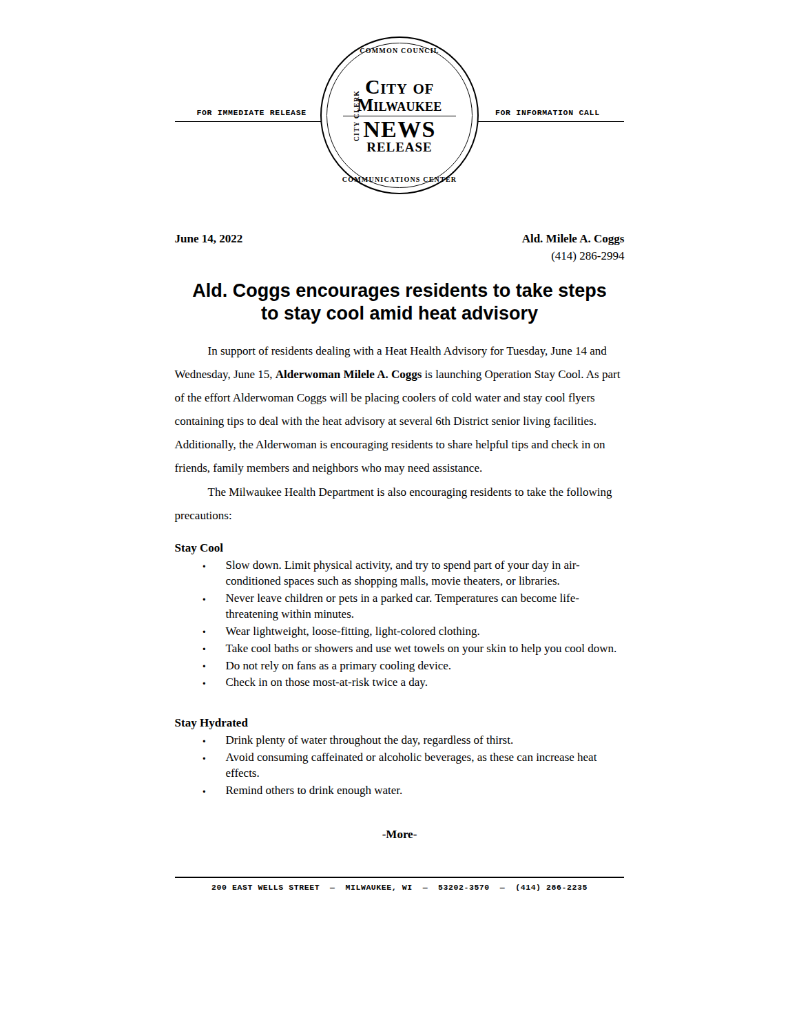FOR IMMEDIATE RELEASE
Common Council Communications Center City Clerk
City of
Milwaukee
NEWS
RELEASE
FOR INFORMATION CALL
June 14, 2022
Ald. Milele A. Coggs
(414) 286-2994
Ald. Coggs encourages residents to take steps to stay cool amid heat advisory
In support of residents dealing with a Heat Health Advisory for Tuesday, June 14 and Wednesday, June 15, Alderwoman Milele A. Coggs is launching Operation Stay Cool. As part of the effort Alderwoman Coggs will be placing coolers of cold water and stay cool flyers containing tips to deal with the heat advisory at several 6th District senior living facilities. Additionally, the Alderwoman is encouraging residents to share helpful tips and check in on friends, family members and neighbors who may need assistance.
The Milwaukee Health Department is also encouraging residents to take the following precautions:
Stay Cool
Slow down. Limit physical activity, and try to spend part of your day in air-conditioned spaces such as shopping malls, movie theaters, or libraries.
Never leave children or pets in a parked car. Temperatures can become life-threatening within minutes.
Wear lightweight, loose-fitting, light-colored clothing.
Take cool baths or showers and use wet towels on your skin to help you cool down.
Do not rely on fans as a primary cooling device.
Check in on those most-at-risk twice a day.
Stay Hydrated
Drink plenty of water throughout the day, regardless of thirst.
Avoid consuming caffeinated or alcoholic beverages, as these can increase heat effects.
Remind others to drink enough water.
-More-
200 EAST WELLS STREET — MILWAUKEE, WI — 53202-3570 — (414) 286-2235